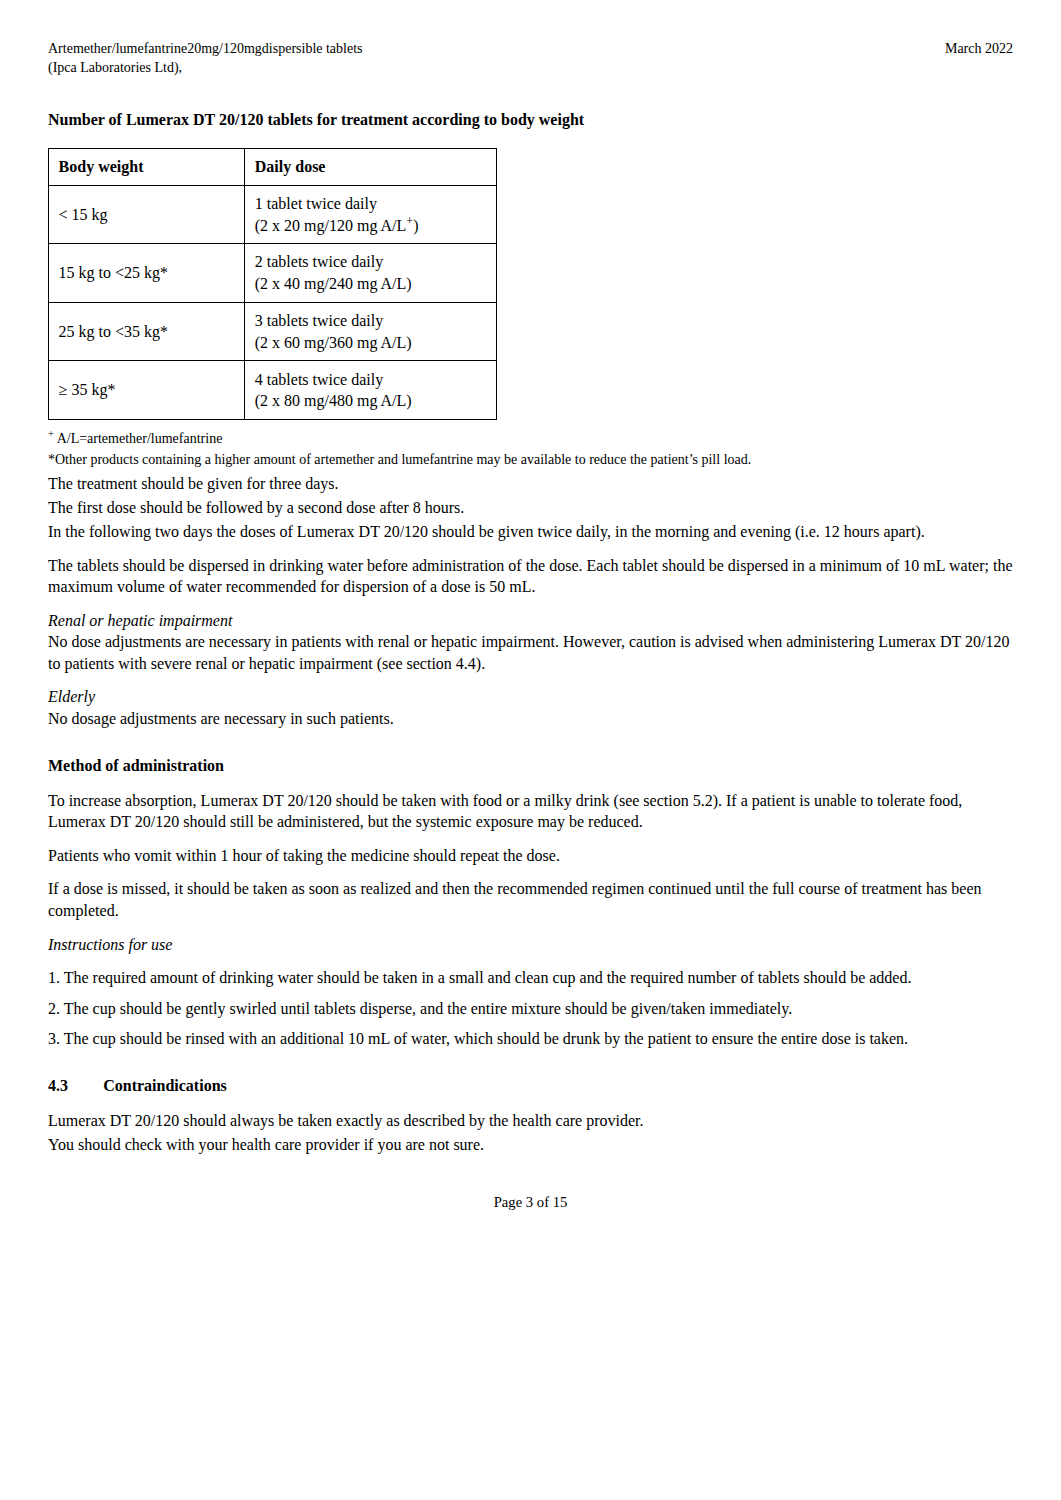Artemether/lumefantrine20mg/120mgdispersible tablets
(Ipca Laboratories Ltd),
March 2022
Number of Lumerax DT 20/120 tablets for treatment according to body weight
| Body weight | Daily dose |
| < 15 kg | 1 tablet twice daily (2 x 20 mg/120 mg A/L + ) |
| 15 kg to <25 kg* | 2 tablets twice daily (2 x 40 mg/240 mg A/L) |
| 25 kg to <35 kg* | 3 tablets twice daily (2 x 60 mg/360 mg A/L) |
| ≥ 35 kg* | 4 tablets twice daily (2 x 80 mg/480 mg A/L) |
+ A/L=artemether/lumefantrine
*Other products containing a higher amount of artemether and lumefantrine may be available to reduce the patient’s pill load.
The treatment should be given for three days.
The first dose should be followed by a second dose after 8 hours.
In the following two days the doses of Lumerax DT 20/120 should be given twice daily, in the morning and evening (i.e. 12 hours apart).
The tablets should be dispersed in drinking water before administration of the dose. Each tablet should be dispersed in a minimum of 10 mL water; the maximum volume of water recommended for dispersion of a dose is 50 mL.
Renal or hepatic impairment
No dose adjustments are necessary in patients with renal or hepatic impairment. However, caution is advised when administering Lumerax DT 20/120 to patients with severe renal or hepatic impairment (see section 4.4).
Elderly
No dosage adjustments are necessary in such patients.
Method of administration
To increase absorption, Lumerax DT 20/120 should be taken with food or a milky drink (see section 5.2). If a patient is unable to tolerate food, Lumerax DT 20/120 should still be administered, but the systemic exposure may be reduced.
Patients who vomit within 1 hour of taking the medicine should repeat the dose.
If a dose is missed, it should be taken as soon as realized and then the recommended regimen continued until the full course of treatment has been completed.
Instructions for use
1. The required amount of drinking water should be taken in a small and clean cup and the required number of tablets should be added.
2. The cup should be gently swirled until tablets disperse, and the entire mixture should be given/taken immediately.
3. The cup should be rinsed with an additional 10 mL of water, which should be drunk by the patient to ensure the entire dose is taken.
4.3 Contraindications
Lumerax DT 20/120 should always be taken exactly as described by the health care provider.
You should check with your health care provider if you are not sure.
Page 3 of 15